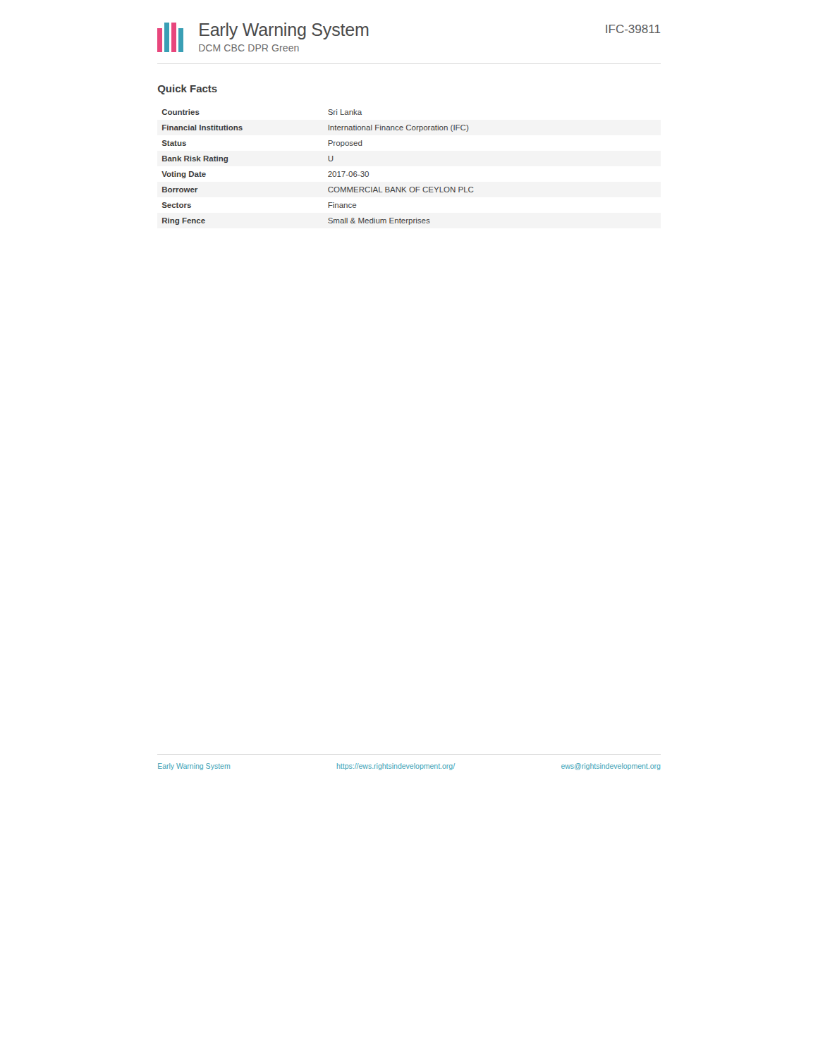Early Warning System
DCM CBC DPR Green
IFC-39811
Quick Facts
| Countries | Sri Lanka |
| Financial Institutions | International Finance Corporation (IFC) |
| Status | Proposed |
| Bank Risk Rating | U |
| Voting Date | 2017-06-30 |
| Borrower | COMMERCIAL BANK OF CEYLON PLC |
| Sectors | Finance |
| Ring Fence | Small & Medium Enterprises |
Early Warning System
https://ews.rightsindevelopment.org/
ews@rightsindevelopment.org